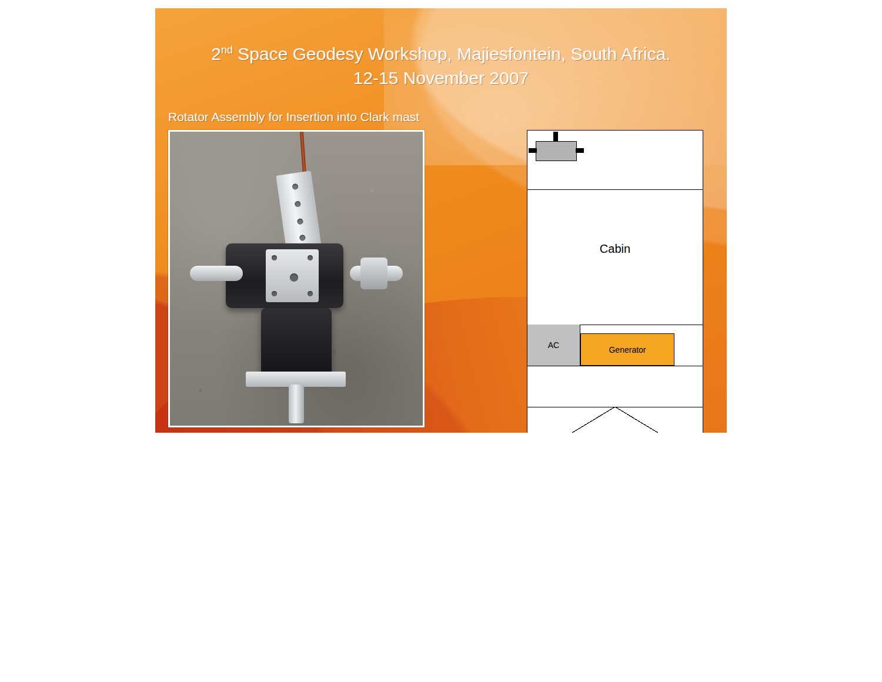2nd Space Geodesy Workshop, Majiesfontein, South Africa.
12-15 November 2007
Rotator Assembly for Insertion into Clark mast
Cabin
AC
Generator